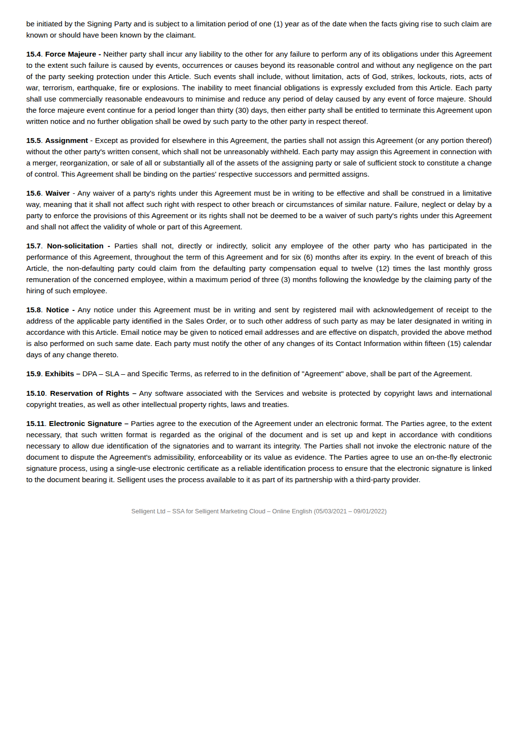be initiated by the Signing Party and is subject to a limitation period of one (1) year as of the date when the facts giving rise to such claim are known or should have been known by the claimant.
15.4. Force Majeure - Neither party shall incur any liability to the other for any failure to perform any of its obligations under this Agreement to the extent such failure is caused by events, occurrences or causes beyond its reasonable control and without any negligence on the part of the party seeking protection under this Article. Such events shall include, without limitation, acts of God, strikes, lockouts, riots, acts of war, terrorism, earthquake, fire or explosions. The inability to meet financial obligations is expressly excluded from this Article. Each party shall use commercially reasonable endeavours to minimise and reduce any period of delay caused by any event of force majeure. Should the force majeure event continue for a period longer than thirty (30) days, then either party shall be entitled to terminate this Agreement upon written notice and no further obligation shall be owed by such party to the other party in respect thereof.
15.5. Assignment - Except as provided for elsewhere in this Agreement, the parties shall not assign this Agreement (or any portion thereof) without the other party's written consent, which shall not be unreasonably withheld. Each party may assign this Agreement in connection with a merger, reorganization, or sale of all or substantially all of the assets of the assigning party or sale of sufficient stock to constitute a change of control. This Agreement shall be binding on the parties' respective successors and permitted assigns.
15.6. Waiver - Any waiver of a party's rights under this Agreement must be in writing to be effective and shall be construed in a limitative way, meaning that it shall not affect such right with respect to other breach or circumstances of similar nature. Failure, neglect or delay by a party to enforce the provisions of this Agreement or its rights shall not be deemed to be a waiver of such party's rights under this Agreement and shall not affect the validity of whole or part of this Agreement.
15.7. Non-solicitation - Parties shall not, directly or indirectly, solicit any employee of the other party who has participated in the performance of this Agreement, throughout the term of this Agreement and for six (6) months after its expiry. In the event of breach of this Article, the non-defaulting party could claim from the defaulting party compensation equal to twelve (12) times the last monthly gross remuneration of the concerned employee, within a maximum period of three (3) months following the knowledge by the claiming party of the hiring of such employee.
15.8. Notice - Any notice under this Agreement must be in writing and sent by registered mail with acknowledgement of receipt to the address of the applicable party identified in the Sales Order, or to such other address of such party as may be later designated in writing in accordance with this Article. Email notice may be given to noticed email addresses and are effective on dispatch, provided the above method is also performed on such same date. Each party must notify the other of any changes of its Contact Information within fifteen (15) calendar days of any change thereto.
15.9. Exhibits – DPA – SLA – and Specific Terms, as referred to in the definition of "Agreement" above, shall be part of the Agreement.
15.10. Reservation of Rights – Any software associated with the Services and website is protected by copyright laws and international copyright treaties, as well as other intellectual property rights, laws and treaties.
15.11. Electronic Signature – Parties agree to the execution of the Agreement under an electronic format. The Parties agree, to the extent necessary, that such written format is regarded as the original of the document and is set up and kept in accordance with conditions necessary to allow due identification of the signatories and to warrant its integrity. The Parties shall not invoke the electronic nature of the document to dispute the Agreement's admissibility, enforceability or its value as evidence. The Parties agree to use an on-the-fly electronic signature process, using a single-use electronic certificate as a reliable identification process to ensure that the electronic signature is linked to the document bearing it. Selligent uses the process available to it as part of its partnership with a third-party provider.
Selligent Ltd – SSA for Selligent Marketing Cloud – Online English (05/03/2021 – 09/01/2022)